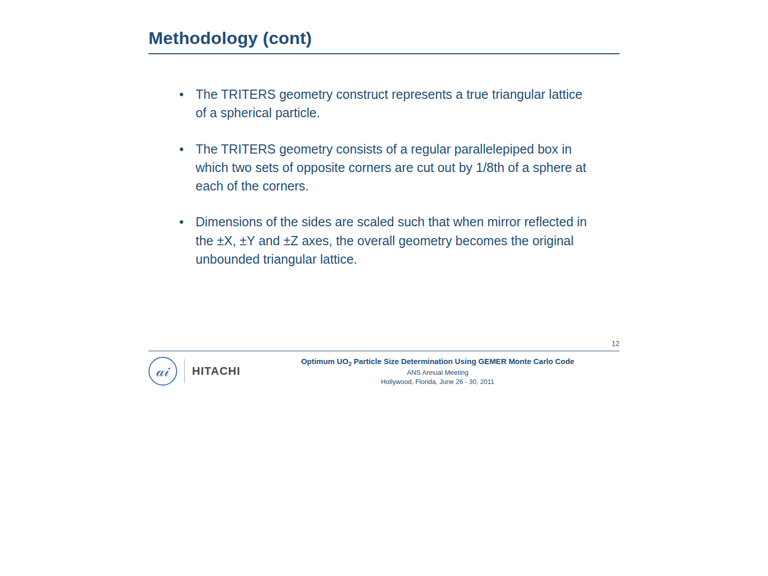Methodology (cont)
The TRITERS geometry construct represents a true triangular lattice of a spherical particle.
The TRITERS geometry consists of a regular parallelepiped box in which two sets of opposite corners are cut out by 1/8th of a sphere at each of the corners.
Dimensions of the sides are scaled such that when mirror reflected in the ±X, ±Y and ±Z axes, the overall geometry becomes the original unbounded triangular lattice.
12
𝒶𝒾
HITACHI
Optimum UO2 Particle Size Determination Using GEMER Monte Carlo Code
ANS Annual Meeting
Hollywood, Florida, June 26 - 30, 2011